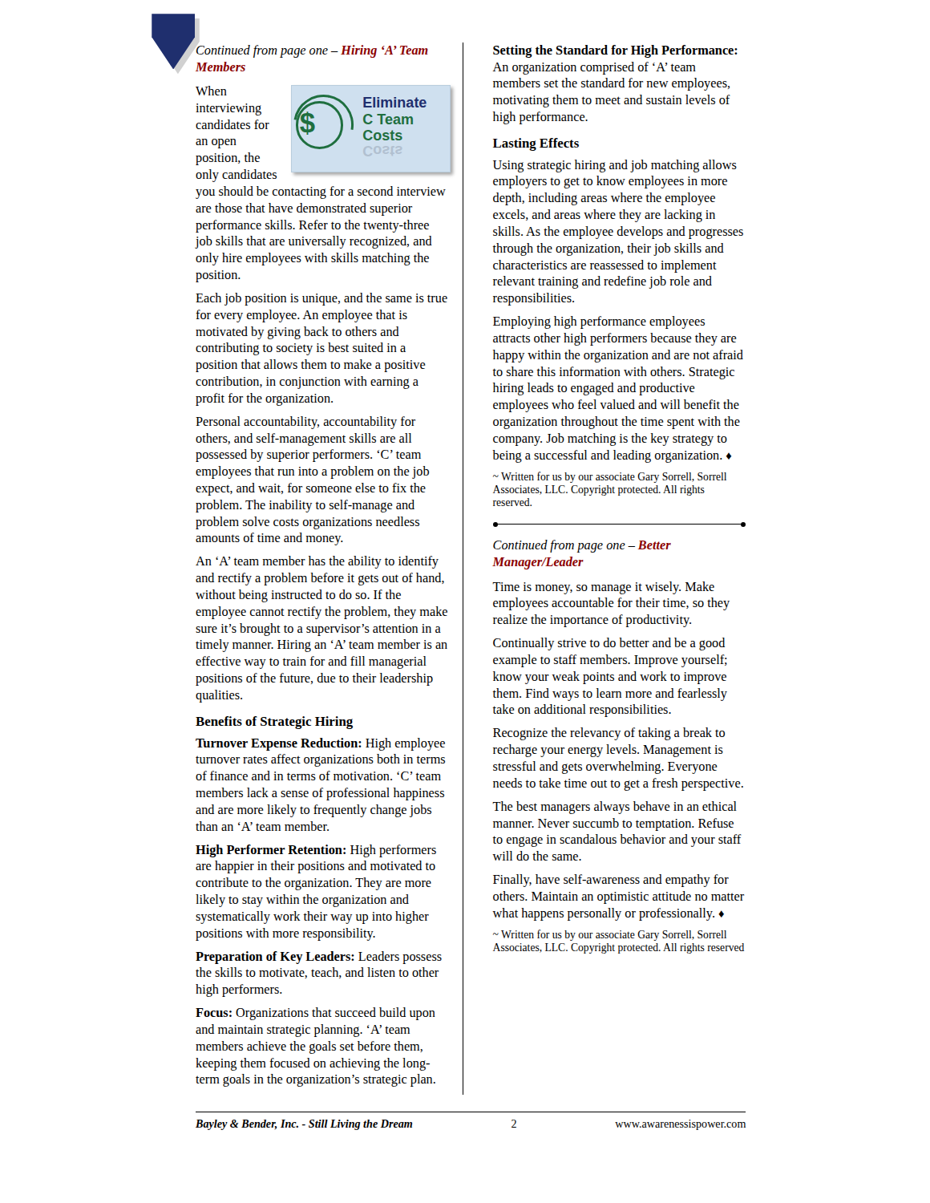Continued from page one – Hiring ‘A’ Team Members
$
Eliminate
C Team
Costs
Costs
When interviewing candidates for an open position, the only candidates you should be contacting for a second interview are those that have demonstrated superior performance skills. Refer to the twenty-three job skills that are universally recognized, and only hire employees with skills matching the position.
Each job position is unique, and the same is true for every employee. An employee that is motivated by giving back to others and contributing to society is best suited in a position that allows them to make a positive contribution, in conjunction with earning a profit for the organization.
Personal accountability, accountability for others, and self-management skills are all possessed by superior performers. ‘C’ team employees that run into a problem on the job expect, and wait, for someone else to fix the problem. The inability to self-manage and problem solve costs organizations needless amounts of time and money.
An ‘A’ team member has the ability to identify and rectify a problem before it gets out of hand, without being instructed to do so. If the employee cannot rectify the problem, they make sure it’s brought to a supervisor’s attention in a timely manner. Hiring an ‘A’ team member is an effective way to train for and fill managerial positions of the future, due to their leadership qualities.
Benefits of Strategic Hiring
Turnover Expense Reduction: High employee turnover rates affect organizations both in terms of finance and in terms of motivation. ‘C’ team members lack a sense of professional happiness and are more likely to frequently change jobs than an ‘A’ team member.
High Performer Retention: High performers are happier in their positions and motivated to contribute to the organization. They are more likely to stay within the organization and systematically work their way up into higher positions with more responsibility.
Preparation of Key Leaders: Leaders possess the skills to motivate, teach, and listen to other high performers.
Focus: Organizations that succeed build upon and maintain strategic planning. ‘A’ team members achieve the goals set before them, keeping them focused on achieving the long-term goals in the organization’s strategic plan.
Setting the Standard for High Performance: An organization comprised of ‘A’ team members set the standard for new employees, motivating them to meet and sustain levels of high performance.
Lasting Effects
Using strategic hiring and job matching allows employers to get to know employees in more depth, including areas where the employee excels, and areas where they are lacking in skills. As the employee develops and progresses through the organization, their job skills and characteristics are reassessed to implement relevant training and redefine job role and responsibilities.
Employing high performance employees attracts other high performers because they are happy within the organization and are not afraid to share this information with others. Strategic hiring leads to engaged and productive employees who feel valued and will benefit the organization throughout the time spent with the company. Job matching is the key strategy to being a successful and leading organization. ♦
~ Written for us by our associate Gary Sorrell, Sorrell Associates, LLC. Copyright protected. All rights reserved.
Continued from page one – Better Manager/Leader
Time is money, so manage it wisely. Make employees accountable for their time, so they realize the importance of productivity.
Continually strive to do better and be a good example to staff members. Improve yourself; know your weak points and work to improve them. Find ways to learn more and fearlessly take on additional responsibilities.
Recognize the relevancy of taking a break to recharge your energy levels. Management is stressful and gets overwhelming. Everyone needs to take time out to get a fresh perspective.
The best managers always behave in an ethical manner. Never succumb to temptation. Refuse to engage in scandalous behavior and your staff will do the same.
Finally, have self-awareness and empathy for others. Maintain an optimistic attitude no matter what happens personally or professionally. ♦
~ Written for us by our associate Gary Sorrell, Sorrell Associates, LLC. Copyright protected. All rights reserved
Bayley & Bender, Inc. - Still Living the Dream
2
www.awarenessispower.com